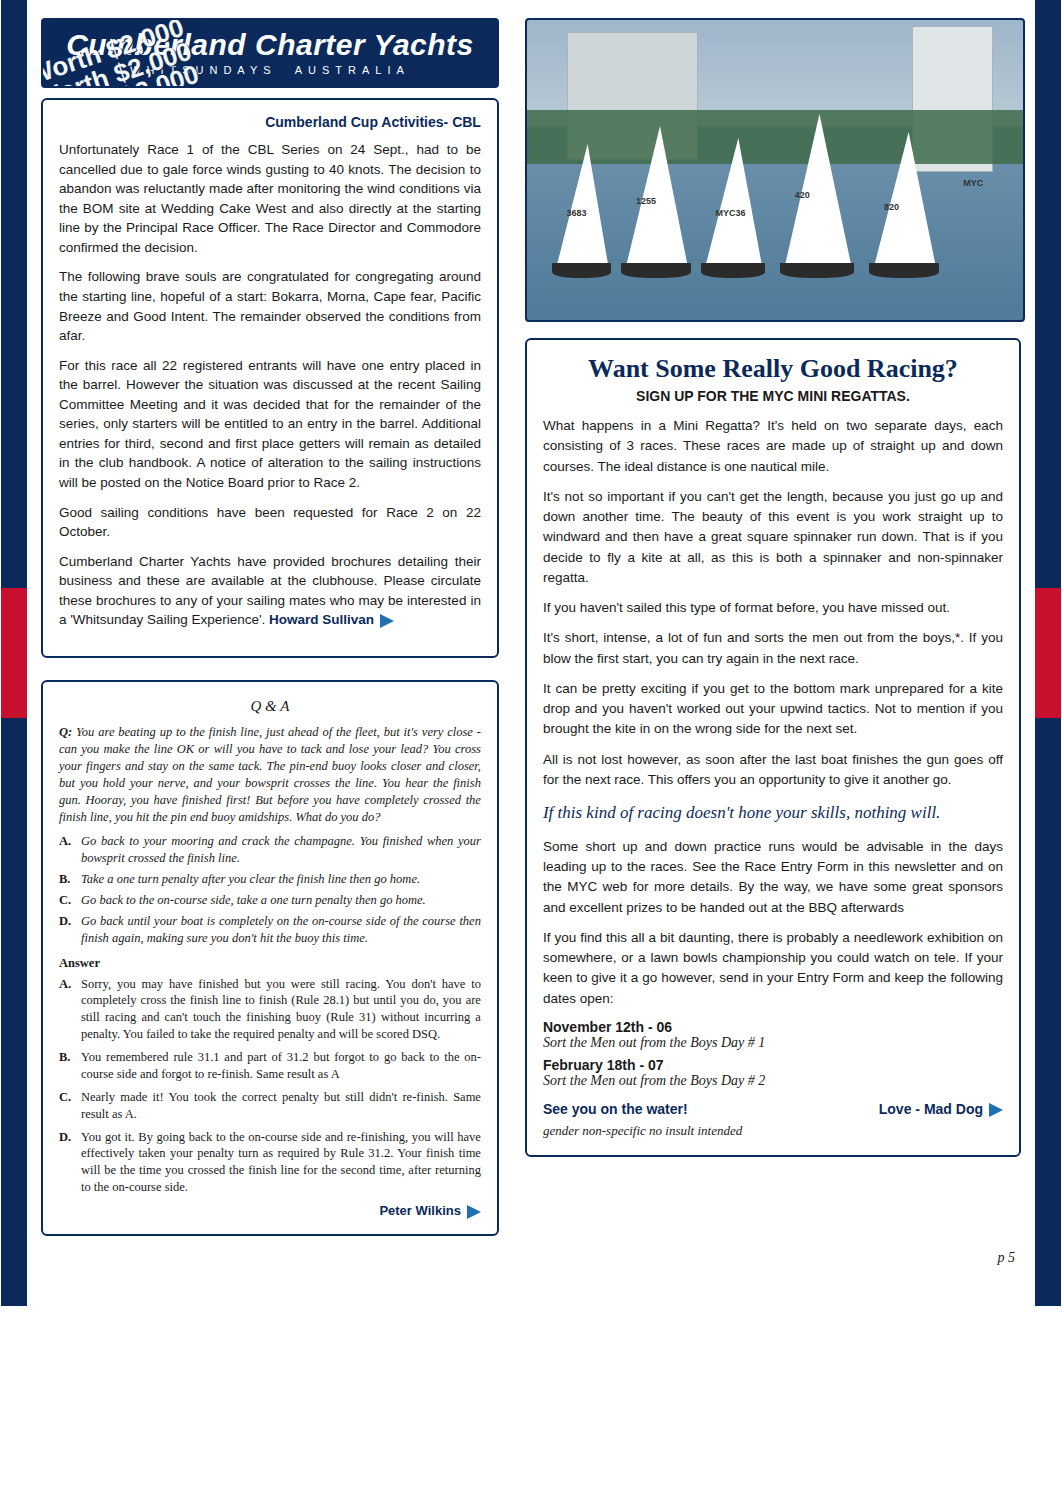Worth $2,000 Worth $2,000 Worth $2,000
Cumberland Charter Yachts
WHITSUNDAYS AUSTRALIA
Cumberland Cup Activities- CBL
Unfortunately Race 1 of the CBL Series on 24 Sept., had to be cancelled due to gale force winds gusting to 40 knots. The decision to abandon was reluctantly made after monitoring the wind conditions via the BOM site at Wedding Cake West and also directly at the starting line by the Principal Race Officer. The Race Director and Commodore confirmed the decision.
The following brave souls are congratulated for congregating around the starting line, hopeful of a start: Bokarra, Morna, Cape fear, Pacific Breeze and Good Intent. The remainder observed the conditions from afar.
For this race all 22 registered entrants will have one entry placed in the barrel. However the situation was discussed at the recent Sailing Committee Meeting and it was decided that for the remainder of the series, only starters will be entitled to an entry in the barrel. Additional entries for third, second and first place getters will remain as detailed in the club handbook. A notice of alteration to the sailing instructions will be posted on the Notice Board prior to Race 2.
Good sailing conditions have been requested for Race 2 on 22 October.
Cumberland Charter Yachts have provided brochures detailing their business and these are available at the clubhouse. Please circulate these brochures to any of your sailing mates who may be interested in a 'Whitsunday Sailing Experience'. Howard Sullivan
Q & A
Q: You are beating up to the finish line, just ahead of the fleet, but it's very close - can you make the line OK or will you have to tack and lose your lead? You cross your fingers and stay on the same tack. The pin-end buoy looks closer and closer, but you hold your nerve, and your bowsprit crosses the line. You hear the finish gun. Hooray, you have finished first! But before you have completely crossed the finish line, you hit the pin end buoy amidships. What do you do?
A. Go back to your mooring and crack the champagne. You finished when your bowsprit crossed the finish line.
B. Take a one turn penalty after you clear the finish line then go home.
C. Go back to the on-course side, take a one turn penalty then go home.
D. Go back until your boat is completely on the on-course side of the course then finish again, making sure you don't hit the buoy this time.
Answer
A. Sorry, you may have finished but you were still racing. You don't have to completely cross the finish line to finish (Rule 28.1) but until you do, you are still racing and can't touch the finishing buoy (Rule 31) without incurring a penalty. You failed to take the required penalty and will be scored DSQ.
B. You remembered rule 31.1 and part of 31.2 but forgot to go back to the on-course side and forgot to re-finish. Same result as A
C. Nearly made it! You took the correct penalty but still didn't re-finish. Same result as A.
D. You got it. By going back to the on-course side and re-finishing, you will have effectively taken your penalty turn as required by Rule 31.2. Your finish time will be the time you crossed the finish line for the second time, after returning to the on-course side.
Peter Wilkins
3683
1255
MYC36
420
820
MYC
Want Some Really Good Racing?
SIGN UP FOR THE MYC MINI REGATTAS.
What happens in a Mini Regatta? It's held on two separate days, each consisting of 3 races. These races are made up of straight up and down courses. The ideal distance is one nautical mile.
It's not so important if you can't get the length, because you just go up and down another time. The beauty of this event is you work straight up to windward and then have a great square spinnaker run down. That is if you decide to fly a kite at all, as this is both a spinnaker and non-spinnaker regatta.
If you haven't sailed this type of format before, you have missed out.
It's short, intense, a lot of fun and sorts the men out from the boys,*. If you blow the first start, you can try again in the next race.
It can be pretty exciting if you get to the bottom mark unprepared for a kite drop and you haven't worked out your upwind tactics. Not to mention if you brought the kite in on the wrong side for the next set.
All is not lost however, as soon after the last boat finishes the gun goes off for the next race. This offers you an opportunity to give it another go.
If this kind of racing doesn't hone your skills, nothing will.
Some short up and down practice runs would be advisable in the days leading up to the races. See the Race Entry Form in this newsletter and on the MYC web for more details. By the way, we have some great sponsors and excellent prizes to be handed out at the BBQ afterwards
If you find this all a bit daunting, there is probably a needlework exhibition on somewhere, or a lawn bowls championship you could watch on tele. If your keen to give it a go however, send in your Entry Form and keep the following dates open:
November 12th - 06
Sort the Men out from the Boys Day # 1
February 18th - 07
Sort the Men out from the Boys Day # 2
See you on the water! Love - Mad Dog
gender non-specific no insult intended
p 5